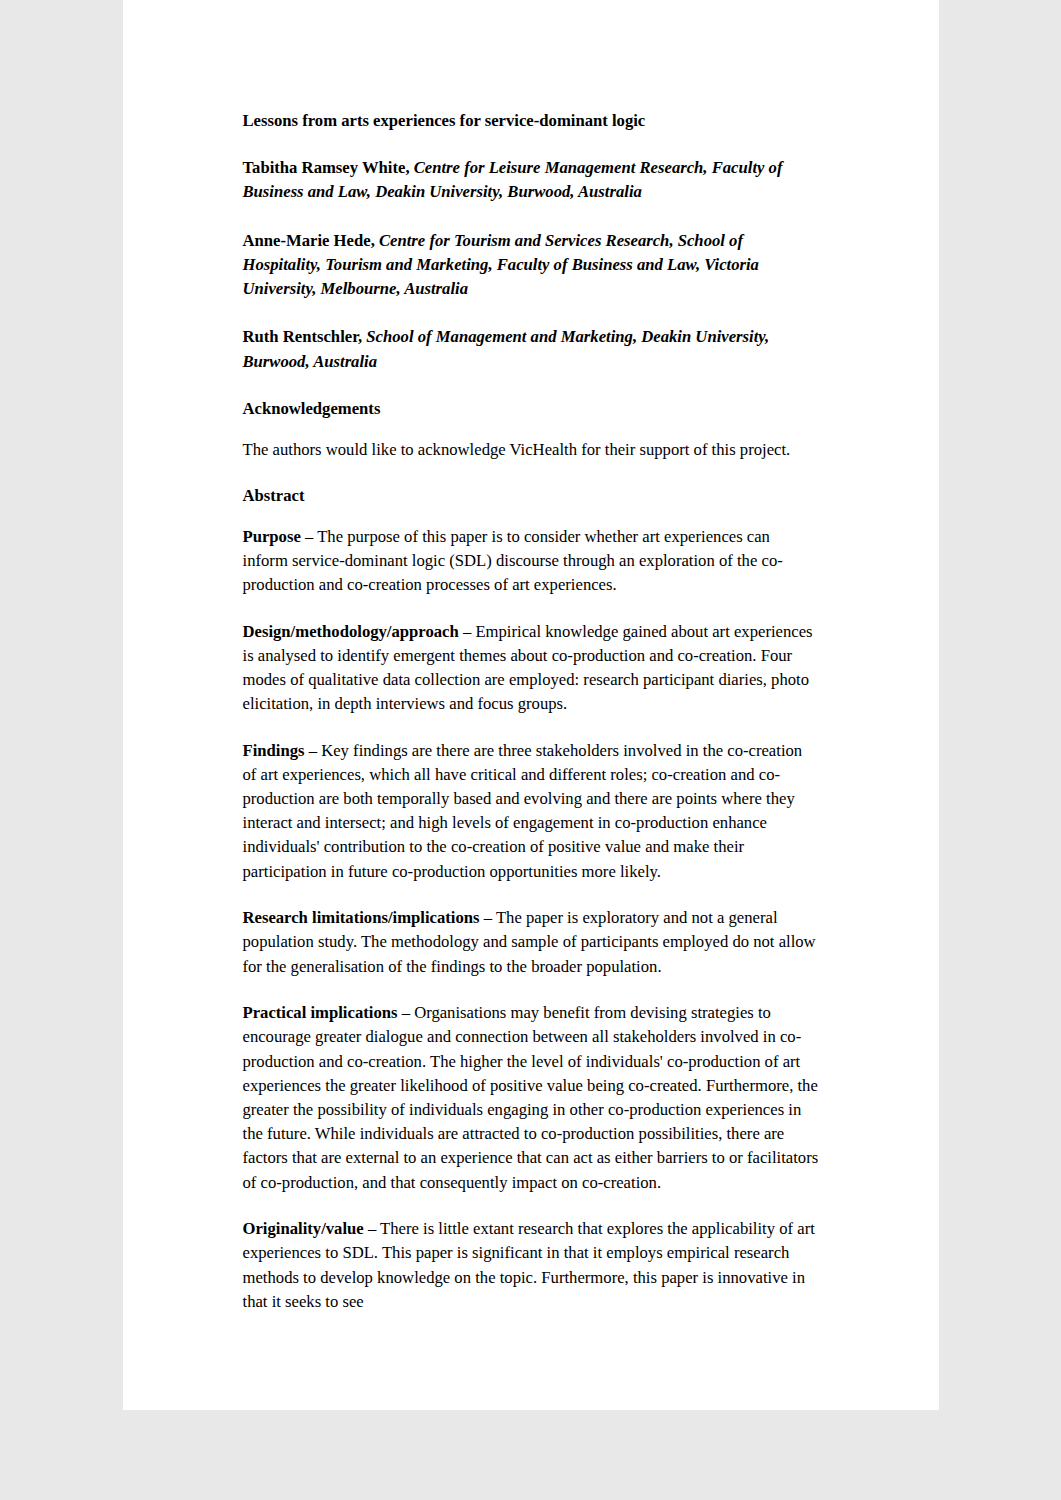Lessons from arts experiences for service-dominant logic
Tabitha Ramsey White, Centre for Leisure Management Research, Faculty of Business and Law, Deakin University, Burwood, Australia
Anne-Marie Hede, Centre for Tourism and Services Research, School of Hospitality, Tourism and Marketing, Faculty of Business and Law, Victoria University, Melbourne, Australia
Ruth Rentschler, School of Management and Marketing, Deakin University, Burwood, Australia
Acknowledgements
The authors would like to acknowledge VicHealth for their support of this project.
Abstract
Purpose – The purpose of this paper is to consider whether art experiences can inform service-dominant logic (SDL) discourse through an exploration of the co-production and co-creation processes of art experiences.
Design/methodology/approach – Empirical knowledge gained about art experiences is analysed to identify emergent themes about co-production and co-creation. Four modes of qualitative data collection are employed: research participant diaries, photo elicitation, in depth interviews and focus groups.
Findings – Key findings are there are three stakeholders involved in the co-creation of art experiences, which all have critical and different roles; co-creation and co-production are both temporally based and evolving and there are points where they interact and intersect; and high levels of engagement in co-production enhance individuals' contribution to the co-creation of positive value and make their participation in future co-production opportunities more likely.
Research limitations/implications – The paper is exploratory and not a general population study. The methodology and sample of participants employed do not allow for the generalisation of the findings to the broader population.
Practical implications – Organisations may benefit from devising strategies to encourage greater dialogue and connection between all stakeholders involved in co-production and co-creation. The higher the level of individuals' co-production of art experiences the greater likelihood of positive value being co-created. Furthermore, the greater the possibility of individuals engaging in other co-production experiences in the future. While individuals are attracted to co-production possibilities, there are factors that are external to an experience that can act as either barriers to or facilitators of co-production, and that consequently impact on co-creation.
Originality/value – There is little extant research that explores the applicability of art experiences to SDL. This paper is significant in that it employs empirical research methods to develop knowledge on the topic. Furthermore, this paper is innovative in that it seeks to see